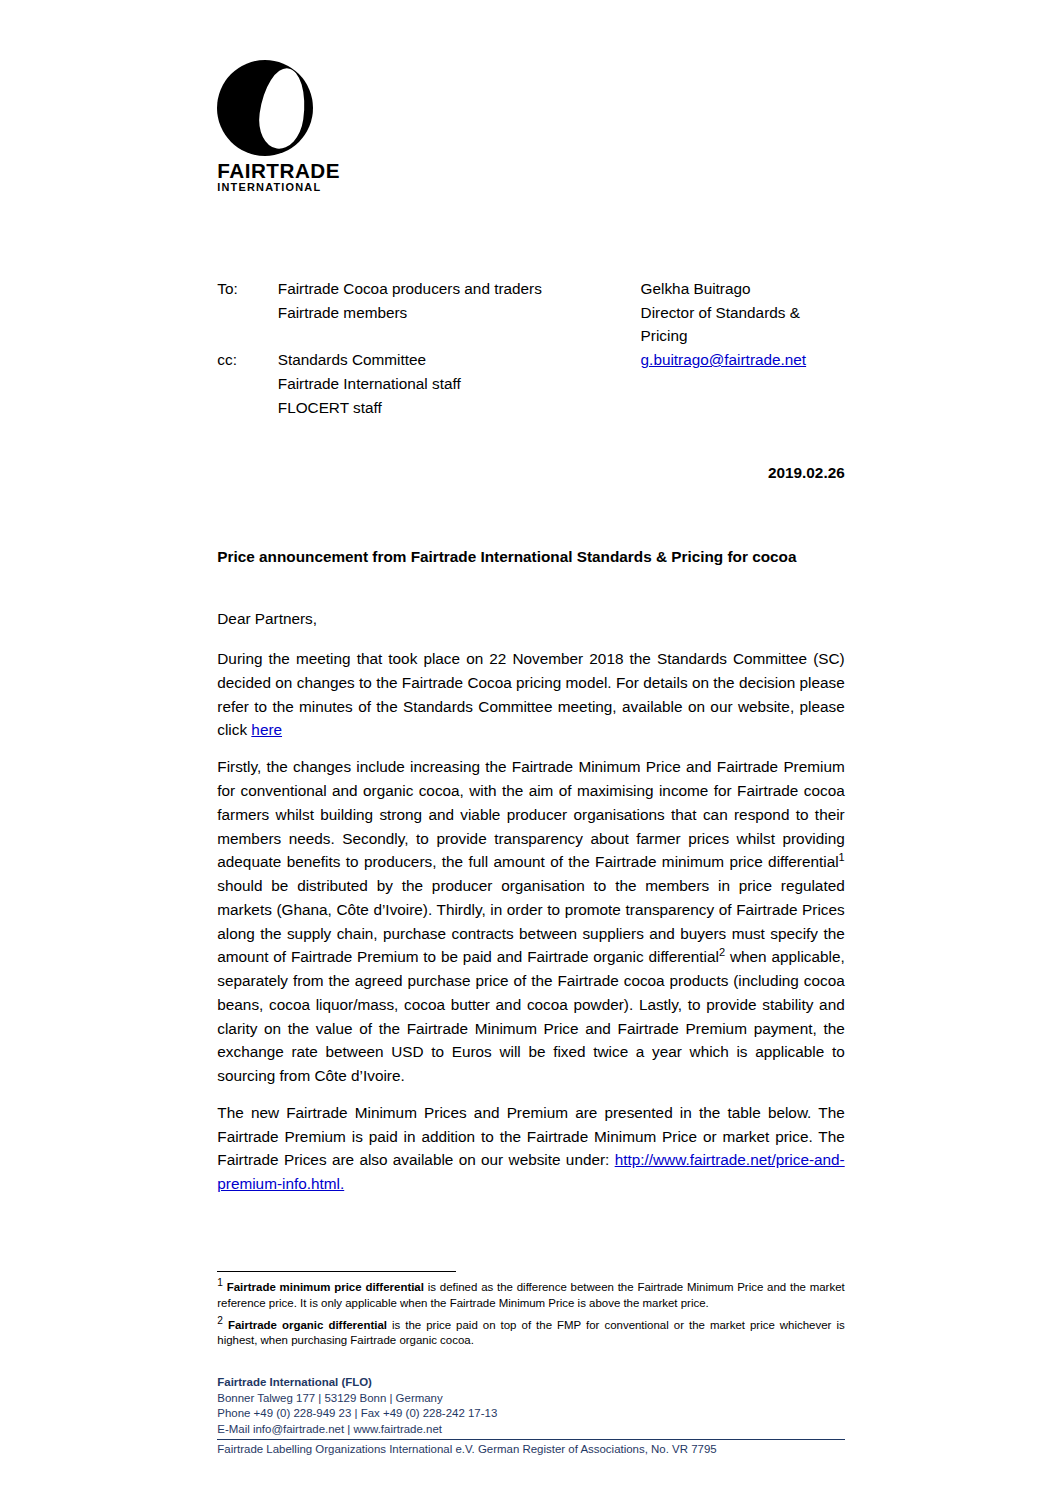FAIRTRADE
INTERNATIONAL
| To: | Fairtrade Cocoa producers and traders | Gelkha Buitrago |
| | Fairtrade members | Director of Standards & Pricing |
| cc: | Standards Committee | g.buitrago@fairtrade.net |
| | Fairtrade International staff | |
| | FLOCERT staff | |
2019.02.26
Price announcement from Fairtrade International Standards & Pricing for cocoa
Dear Partners,
During the meeting that took place on 22 November 2018 the Standards Committee (SC) decided on changes to the Fairtrade Cocoa pricing model. For details on the decision please refer to the minutes of the Standards Committee meeting, available on our website, please click here
Firstly, the changes include increasing the Fairtrade Minimum Price and Fairtrade Premium for conventional and organic cocoa, with the aim of maximising income for Fairtrade cocoa farmers whilst building strong and viable producer organisations that can respond to their members needs. Secondly, to provide transparency about farmer prices whilst providing adequate benefits to producers, the full amount of the Fairtrade minimum price differential1 should be distributed by the producer organisation to the members in price regulated markets (Ghana, Côte d’Ivoire). Thirdly, in order to promote transparency of Fairtrade Prices along the supply chain, purchase contracts between suppliers and buyers must specify the amount of Fairtrade Premium to be paid and Fairtrade organic differential2 when applicable, separately from the agreed purchase price of the Fairtrade cocoa products (including cocoa beans, cocoa liquor/mass, cocoa butter and cocoa powder). Lastly, to provide stability and clarity on the value of the Fairtrade Minimum Price and Fairtrade Premium payment, the exchange rate between USD to Euros will be fixed twice a year which is applicable to sourcing from Côte d’Ivoire.
The new Fairtrade Minimum Prices and Premium are presented in the table below. The Fairtrade Premium is paid in addition to the Fairtrade Minimum Price or market price. The Fairtrade Prices are also available on our website under: http://www.fairtrade.net/price-and-premium-info.html.
1 Fairtrade minimum price differential is defined as the difference between the Fairtrade Minimum Price and the market reference price. It is only applicable when the Fairtrade Minimum Price is above the market price.
2 Fairtrade organic differential is the price paid on top of the FMP for conventional or the market price whichever is highest, when purchasing Fairtrade organic cocoa.
Fairtrade International (FLO)
Bonner Talweg 177 | 53129 Bonn | Germany
Phone +49 (0) 228-949 23 | Fax +49 (0) 228-242 17-13
E-Mail info@fairtrade.net | www.fairtrade.net
Fairtrade Labelling Organizations International e.V. German Register of Associations, No. VR 7795